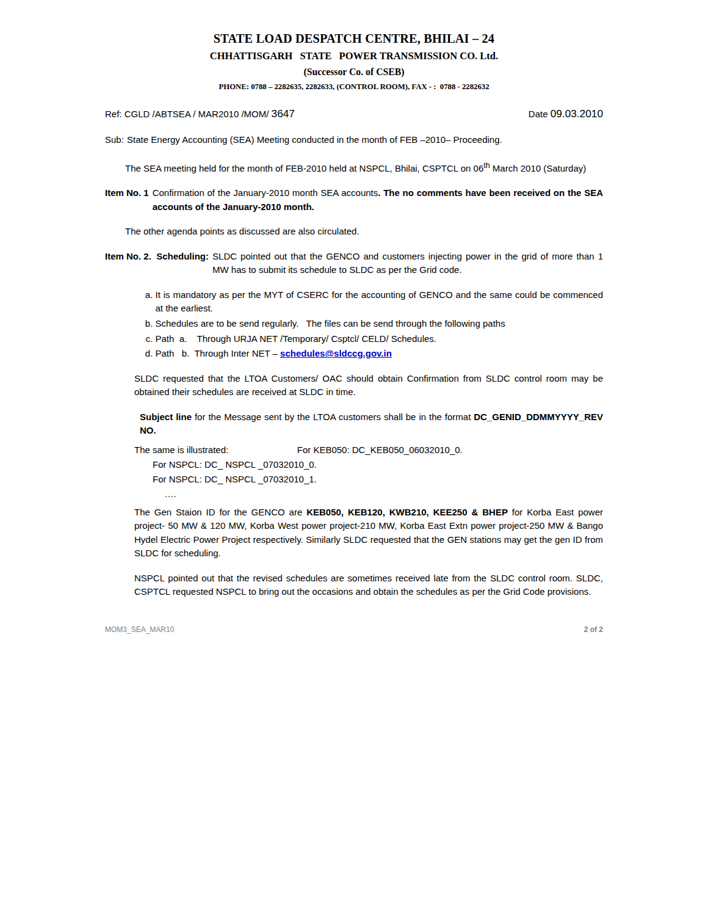STATE LOAD DESPATCH CENTRE, BHILAI – 24
CHHATTISGARH STATE POWER TRANSMISSION CO. Ltd.
(Successor Co. of CSEB)
PHONE: 0788 – 2282635, 2282633, (CONTROL ROOM), FAX - : 0788 - 2282632
Ref: CGLD /ABTSEA / MAR2010 /MOM/ 3647
Date 09.03.2010
Sub:
State Energy Accounting (SEA) Meeting conducted in the month of FEB –2010– Proceeding.
The SEA meeting held for the month of FEB-2010 held at NSPCL, Bhilai, CSPTCL on 06th March 2010 (Saturday)
Item No. 1
Confirmation of the January-2010 month SEA accounts. The no comments have been received on the SEA accounts of the January-2010 month.
The other agenda points as discussed are also circulated.
Item No. 2. Scheduling:
SLDC pointed out that the GENCO and customers injecting power in the grid of more than 1 MW has to submit its schedule to SLDC as per the Grid code.
It is mandatory as per the MYT of CSERC for the accounting of GENCO and the same could be commenced at the earliest.
Schedules are to be send regularly. The files can be send through the following paths
Path a. Through URJA NET /Temporary/ Csptcl/ CELD/ Schedules.
Path b. Through Inter NET – schedules@sldccg.gov.in
SLDC requested that the LTOA Customers/ OAC should obtain Confirmation from SLDC control room may be obtained their schedules are received at SLDC in time.
Subject line for the Message sent by the LTOA customers shall be in the format DC_GENID_DDMMYYYY_REV NO.
The same is illustrated: For KEB050: DC_KEB050_06032010_0.
For NSPCL: DC_ NSPCL _07032010_0.
For NSPCL: DC_ NSPCL _07032010_1.
….
The Gen Staion ID for the GENCO are KEB050, KEB120, KWB210, KEE250 & BHEP for Korba East power project- 50 MW & 120 MW, Korba West power project-210 MW, Korba East Extn power project-250 MW & Bango Hydel Electric Power Project respectively. Similarly SLDC requested that the GEN stations may get the gen ID from SLDC for scheduling.
NSPCL pointed out that the revised schedules are sometimes received late from the SLDC control room. SLDC, CSPTCL requested NSPCL to bring out the occasions and obtain the schedules as per the Grid Code provisions.
MOM3_SEA_MAR10
2 of 2